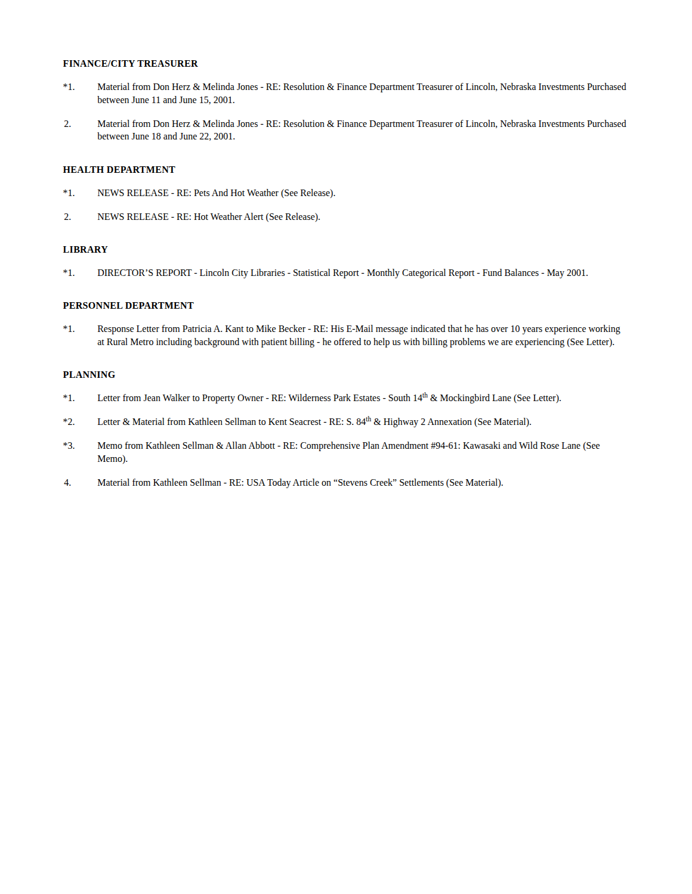FINANCE/CITY TREASURER
*1. Material from Don Herz & Melinda Jones - RE: Resolution & Finance Department Treasurer of Lincoln, Nebraska Investments Purchased between June 11 and June 15, 2001.
2. Material from Don Herz & Melinda Jones - RE: Resolution & Finance Department Treasurer of Lincoln, Nebraska Investments Purchased between June 18 and June 22, 2001.
HEALTH DEPARTMENT
*1. NEWS RELEASE - RE: Pets And Hot Weather (See Release).
2. NEWS RELEASE - RE: Hot Weather Alert (See Release).
LIBRARY
*1. DIRECTOR’S REPORT - Lincoln City Libraries - Statistical Report - Monthly Categorical Report - Fund Balances - May 2001.
PERSONNEL DEPARTMENT
*1. Response Letter from Patricia A. Kant to Mike Becker - RE: His E-Mail message indicated that he has over 10 years experience working at Rural Metro including background with patient billing - he offered to help us with billing problems we are experiencing (See Letter).
PLANNING
*1. Letter from Jean Walker to Property Owner - RE: Wilderness Park Estates - South 14th & Mockingbird Lane (See Letter).
*2. Letter & Material from Kathleen Sellman to Kent Seacrest - RE: S. 84th & Highway 2 Annexation (See Material).
*3. Memo from Kathleen Sellman & Allan Abbott - RE: Comprehensive Plan Amendment #94-61: Kawasaki and Wild Rose Lane (See Memo).
4. Material from Kathleen Sellman - RE: USA Today Article on “Stevens Creek” Settlements (See Material).